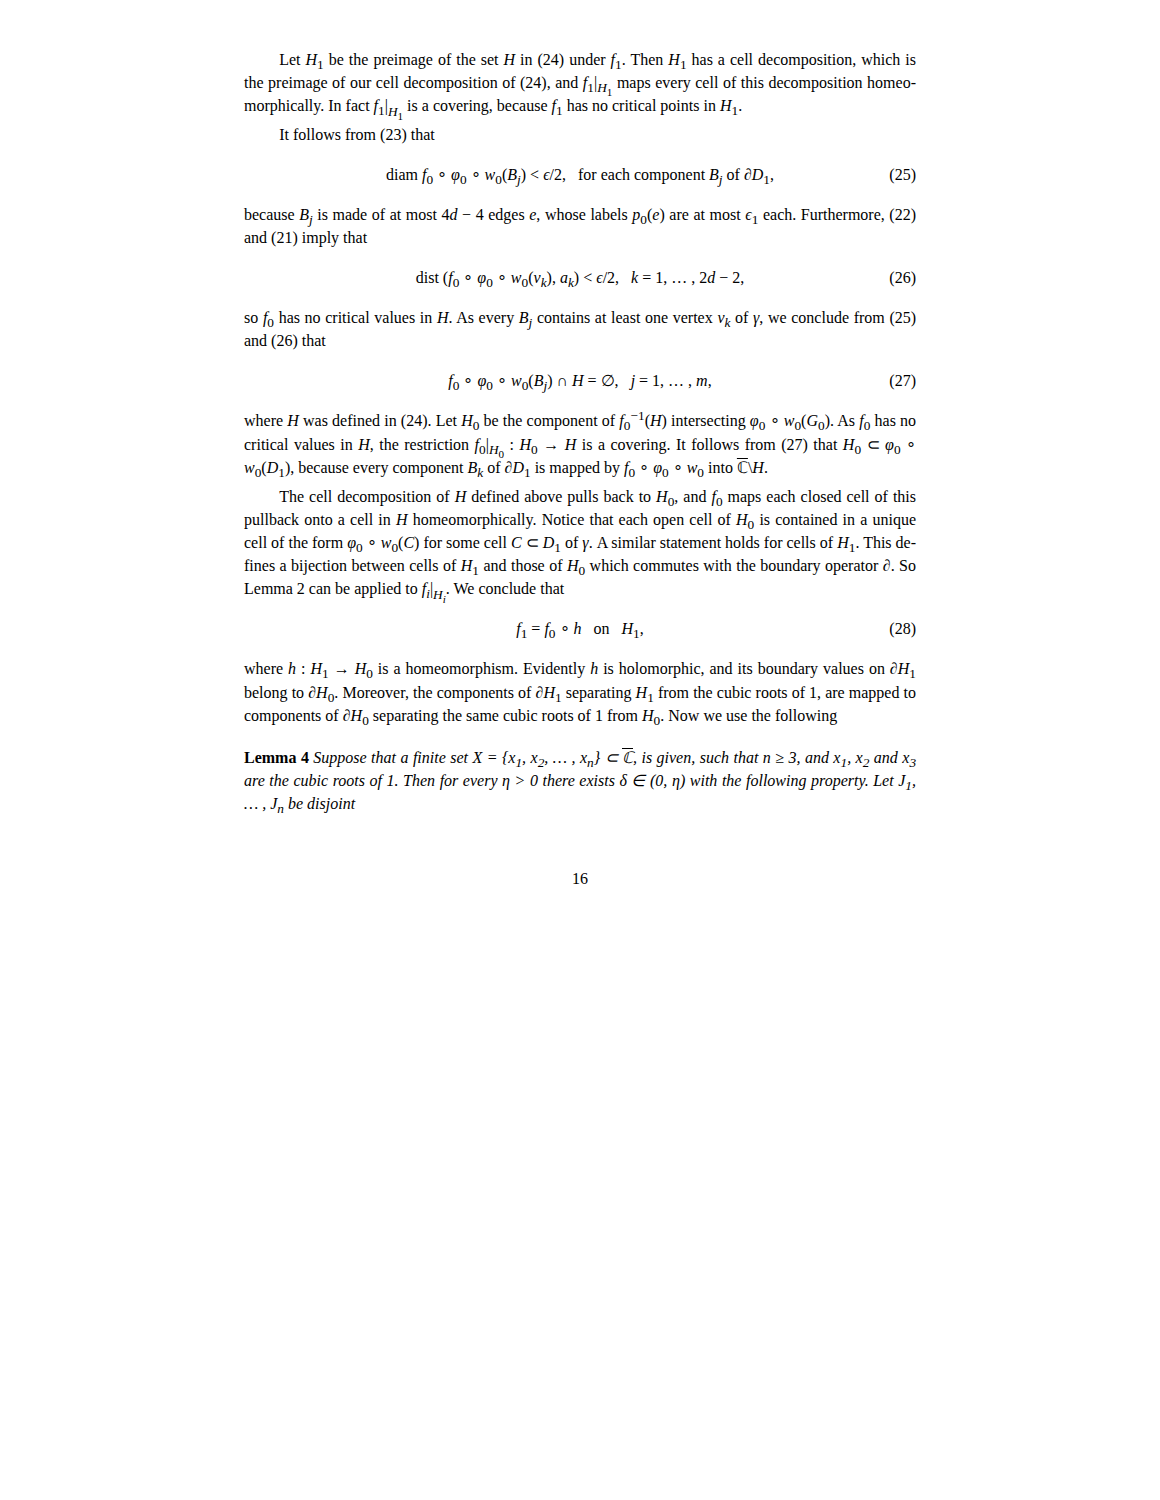Let H1 be the preimage of the set H in (24) under f1. Then H1 has a cell decomposition, which is the preimage of our cell decomposition of (24), and f1|H1 maps every cell of this decomposition homeomorphically. In fact f1|H1 is a covering, because f1 has no critical points in H1.
It follows from (23) that
diam f0 ∘ φ0 ∘ w0(Bj) < ϵ/2, for each component Bj of ∂D1, (25)
because Bj is made of at most 4d − 4 edges e, whose labels p0(e) are at most ϵ1 each. Furthermore, (22) and (21) imply that
dist (f0 ∘ φ0 ∘ w0(vk), ak) < ϵ/2, k = 1, … , 2d − 2, (26)
so f0 has no critical values in H. As every Bj contains at least one vertex vk of γ, we conclude from (25) and (26) that
f0 ∘ φ0 ∘ w0(Bj) ∩ H = ∅, j = 1, … , m, (27)
where H was defined in (24). Let H0 be the component of f0−1(H) intersecting φ0 ∘ w0(G0). As f0 has no critical values in H, the restriction f0|H0 : H0 → H is a covering. It follows from (27) that H0 ⊂ φ0 ∘ w0(D1), because every component Bk of ∂D1 is mapped by f0 ∘ φ0 ∘ w0 into ℂ\H.
The cell decomposition of H defined above pulls back to H0, and f0 maps each closed cell of this pullback onto a cell in H homeomorphically. Notice that each open cell of H0 is contained in a unique cell of the form φ0 ∘ w0(C) for some cell C ⊂ D1 of γ. A similar statement holds for cells of H1. This defines a bijection between cells of H1 and those of H0 which commutes with the boundary operator ∂. So Lemma 2 can be applied to fi|Hi. We conclude that
f1 = f0 ∘ h on H1, (28)
where h : H1 → H0 is a homeomorphism. Evidently h is holomorphic, and its boundary values on ∂H1 belong to ∂H0. Moreover, the components of ∂H1 separating H1 from the cubic roots of 1, are mapped to components of ∂H0 separating the same cubic roots of 1 from H0. Now we use the following
Lemma 4 Suppose that a finite set X = {x1, x2, … , xn} ⊂ ℂ, is given, such that n ≥ 3, and x1, x2 and x3 are the cubic roots of 1. Then for every η > 0 there exists δ ∈ (0, η) with the following property. Let J1, … , Jn be disjoint
16